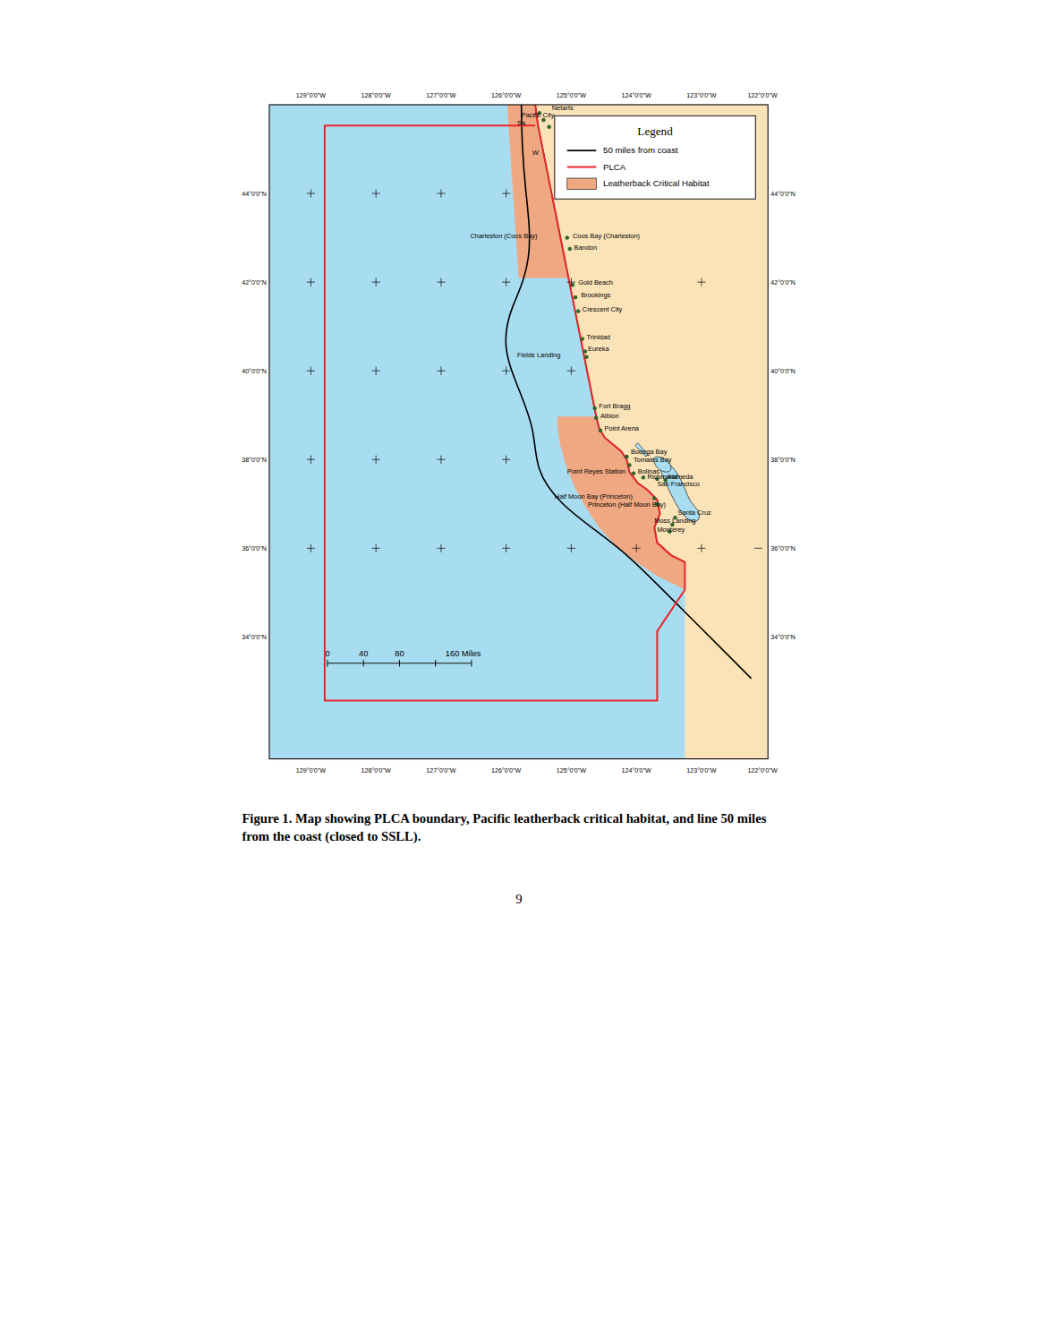129°0'0"W 128°0'0"W 127°0'0"W 126°0'0"W 125°0'0"W 124°0'0"W 123°0'0"W 122°0'0"W 129°0'0"W 128°0'0"W 127°0'0"W 126°0'0"W 125°0'0"W 124°0'0"W 123°0'0"W 122°0'0"W 44°0'0"N 42°0'0"N 40°0'0"N 38°0'0"N 36°0'0"N 34°0'0"N 44°0'0"N 42°0'0"N 40°0'0"N 38°0'0"N 36°0'0"N 34°0'0"N Netarts Pacific City Sa W Coos Bay (Charleston) Charleston (Coos Bay) Bandon Gold Beach Brookings Crescent City Trinidad Eureka Fields Landing Fort Bragg Albion Point Arena Bodega Bay Tomales Bay Point Reyes Station Bolinas Richmond Alameda San Francisco Half Moon Bay (Princeton) Princeton (Half Moon Bay) Santa Cruz Moss Landing Monterey 0 40 80 160 Miles Legend 50 miles from coast PLCA Leatherback Critical Habitat
Figure 1. Map showing PLCA boundary, Pacific leatherback critical habitat, and line 50 miles from the coast (closed to SSLL).
9